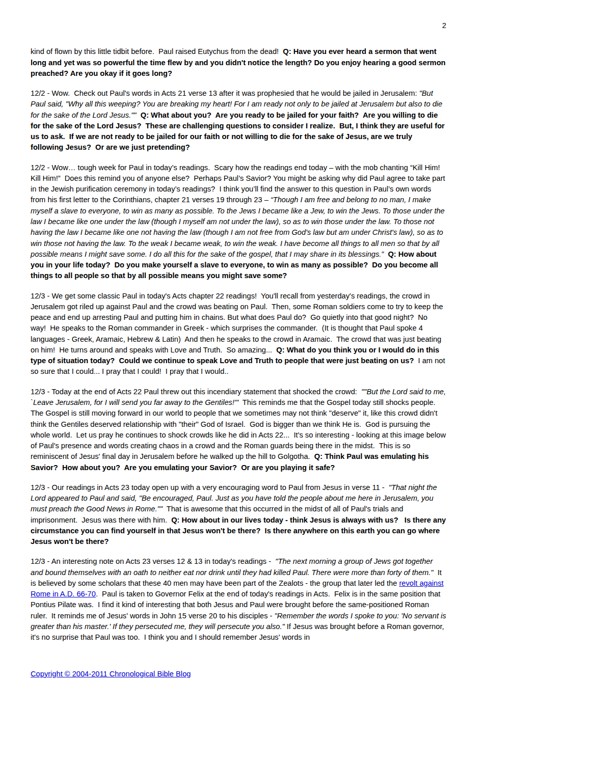2
kind of flown by this little tidbit before. Paul raised Eutychus from the dead! Q: Have you ever heard a sermon that went long and yet was so powerful the time flew by and you didn't notice the length? Do you enjoy hearing a good sermon preached? Are you okay if it goes long?
12/2 - Wow. Check out Paul's words in Acts 21 verse 13 after it was prophesied that he would be jailed in Jerusalem: "But Paul said, "Why all this weeping? You are breaking my heart! For I am ready not only to be jailed at Jerusalem but also to die for the sake of the Lord Jesus."" Q: What about you? Are you ready to be jailed for your faith? Are you willing to die for the sake of the Lord Jesus? These are challenging questions to consider I realize. But, I think they are useful for us to ask. If we are not ready to be jailed for our faith or not willing to die for the sake of Jesus, are we truly following Jesus? Or are we just pretending?
12/2 - Wow… tough week for Paul in today’s readings. Scary how the readings end today – with the mob chanting “Kill Him! Kill Him!” Does this remind you of anyone else? Perhaps Paul’s Savior? You might be asking why did Paul agree to take part in the Jewish purification ceremony in today’s readings? I think you’ll find the answer to this question in Paul’s own words from his first letter to the Corinthians, chapter 21 verses 19 through 23 – “Though I am free and belong to no man, I make myself a slave to everyone, to win as many as possible. To the Jews I became like a Jew, to win the Jews. To those under the law I became like one under the law (though I myself am not under the law), so as to win those under the law. To those not having the law I became like one not having the law (though I am not free from God's law but am under Christ's law), so as to win those not having the law. To the weak I became weak, to win the weak. I have become all things to all men so that by all possible means I might save some. I do all this for the sake of the gospel, that I may share in its blessings.” Q: How about you in your life today? Do you make yourself a slave to everyone, to win as many as possible? Do you become all things to all people so that by all possible means you might save some?
12/3 - We get some classic Paul in today's Acts chapter 22 readings! You'll recall from yesterday's readings, the crowd in Jerusalem got riled up against Paul and the crowd was beating on Paul. Then, some Roman soldiers come to try to keep the peace and end up arresting Paul and putting him in chains. But what does Paul do? Go quietly into that good night? No way! He speaks to the Roman commander in Greek - which surprises the commander. (It is thought that Paul spoke 4 languages - Greek, Aramaic, Hebrew & Latin) And then he speaks to the crowd in Aramaic. The crowd that was just beating on him! He turns around and speaks with Love and Truth. So amazing... Q: What do you think you or I would do in this type of situation today? Could we continue to speak Love and Truth to people that were just beating on us? I am not so sure that I could... I pray that I could! I pray that I would..
12/3 - Today at the end of Acts 22 Paul threw out this incendiary statement that shocked the crowd: ""But the Lord said to me, `Leave Jerusalem, for I will send you far away to the Gentiles!'" This reminds me that the Gospel today still shocks people. The Gospel is still moving forward in our world to people that we sometimes may not think "deserve" it, like this crowd didn't think the Gentiles deserved relationship with "their" God of Israel. God is bigger than we think He is. God is pursuing the whole world. Let us pray he continues to shock crowds like he did in Acts 22... It's so interesting - looking at this image below of Paul's presence and words creating chaos in a crowd and the Roman guards being there in the midst. This is so reminiscent of Jesus' final day in Jerusalem before he walked up the hill to Golgotha. Q: Think Paul was emulating his Savior? How about you? Are you emulating your Savior? Or are you playing it safe?
12/3 - Our readings in Acts 23 today open up with a very encouraging word to Paul from Jesus in verse 11 - "That night the Lord appeared to Paul and said, "Be encouraged, Paul. Just as you have told the people about me here in Jerusalem, you must preach the Good News in Rome."" That is awesome that this occurred in the midst of all of Paul's trials and imprisonment. Jesus was there with him. Q: How about in our lives today - think Jesus is always with us? Is there any circumstance you can find yourself in that Jesus won't be there? Is there anywhere on this earth you can go where Jesus won't be there?
12/3 - An interesting note on Acts 23 verses 12 & 13 in today's readings - "The next morning a group of Jews got together and bound themselves with an oath to neither eat nor drink until they had killed Paul. There were more than forty of them." It is believed by some scholars that these 40 men may have been part of the Zealots - the group that later led the revolt against Rome in A.D. 66-70. Paul is taken to Governor Felix at the end of today's readings in Acts. Felix is in the same position that Pontius Pilate was. I find it kind of interesting that both Jesus and Paul were brought before the same-positioned Roman ruler. It reminds me of Jesus' words in John 15 verse 20 to his disciples - "Remember the words I spoke to you: 'No servant is greater than his master.' If they persecuted me, they will persecute you also." If Jesus was brought before a Roman governor, it's no surprise that Paul was too. I think you and I should remember Jesus' words in
Copyright © 2004-2011 Chronological Bible Blog